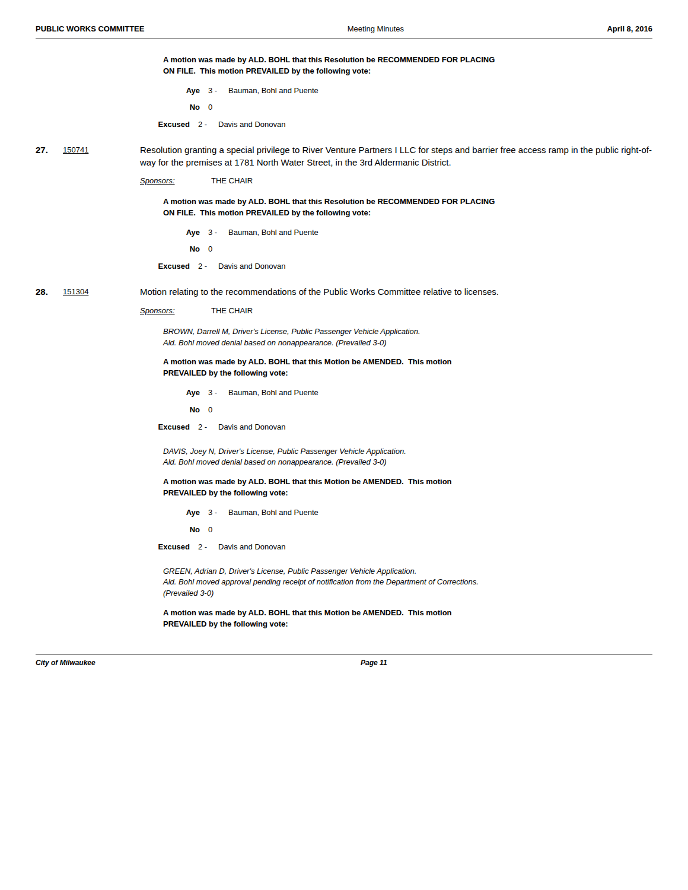PUBLIC WORKS COMMITTEE
Meeting Minutes
April 8, 2016
A motion was made by ALD. BOHL that this Resolution be RECOMMENDED FOR PLACING ON FILE. This motion PREVAILED by the following vote:
Aye
3 -
Bauman, Bohl and Puente
No
0
Excused
2 -
Davis and Donovan
27.
150741
Resolution granting a special privilege to River Venture Partners I LLC for steps and barrier free access ramp in the public right-of-way for the premises at 1781 North Water Street, in the 3rd Aldermanic District.
Sponsors:
THE CHAIR
A motion was made by ALD. BOHL that this Resolution be RECOMMENDED FOR PLACING ON FILE. This motion PREVAILED by the following vote:
Aye
3 -
Bauman, Bohl and Puente
No
0
Excused
2 -
Davis and Donovan
28.
151304
Motion relating to the recommendations of the Public Works Committee relative to licenses.
Sponsors:
THE CHAIR
BROWN, Darrell M, Driver's License, Public Passenger Vehicle Application.
Ald. Bohl moved denial based on nonappearance. (Prevailed 3-0)
A motion was made by ALD. BOHL that this Motion be AMENDED. This motion PREVAILED by the following vote:
Aye
3 -
Bauman, Bohl and Puente
No
0
Excused
2 -
Davis and Donovan
DAVIS, Joey N, Driver's License, Public Passenger Vehicle Application.
Ald. Bohl moved denial based on nonappearance. (Prevailed 3-0)
A motion was made by ALD. BOHL that this Motion be AMENDED. This motion PREVAILED by the following vote:
Aye
3 -
Bauman, Bohl and Puente
No
0
Excused
2 -
Davis and Donovan
GREEN, Adrian D, Driver's License, Public Passenger Vehicle Application.
Ald. Bohl moved approval pending receipt of notification from the Department of Corrections. (Prevailed 3-0)
A motion was made by ALD. BOHL that this Motion be AMENDED. This motion PREVAILED by the following vote:
City of Milwaukee
Page 11